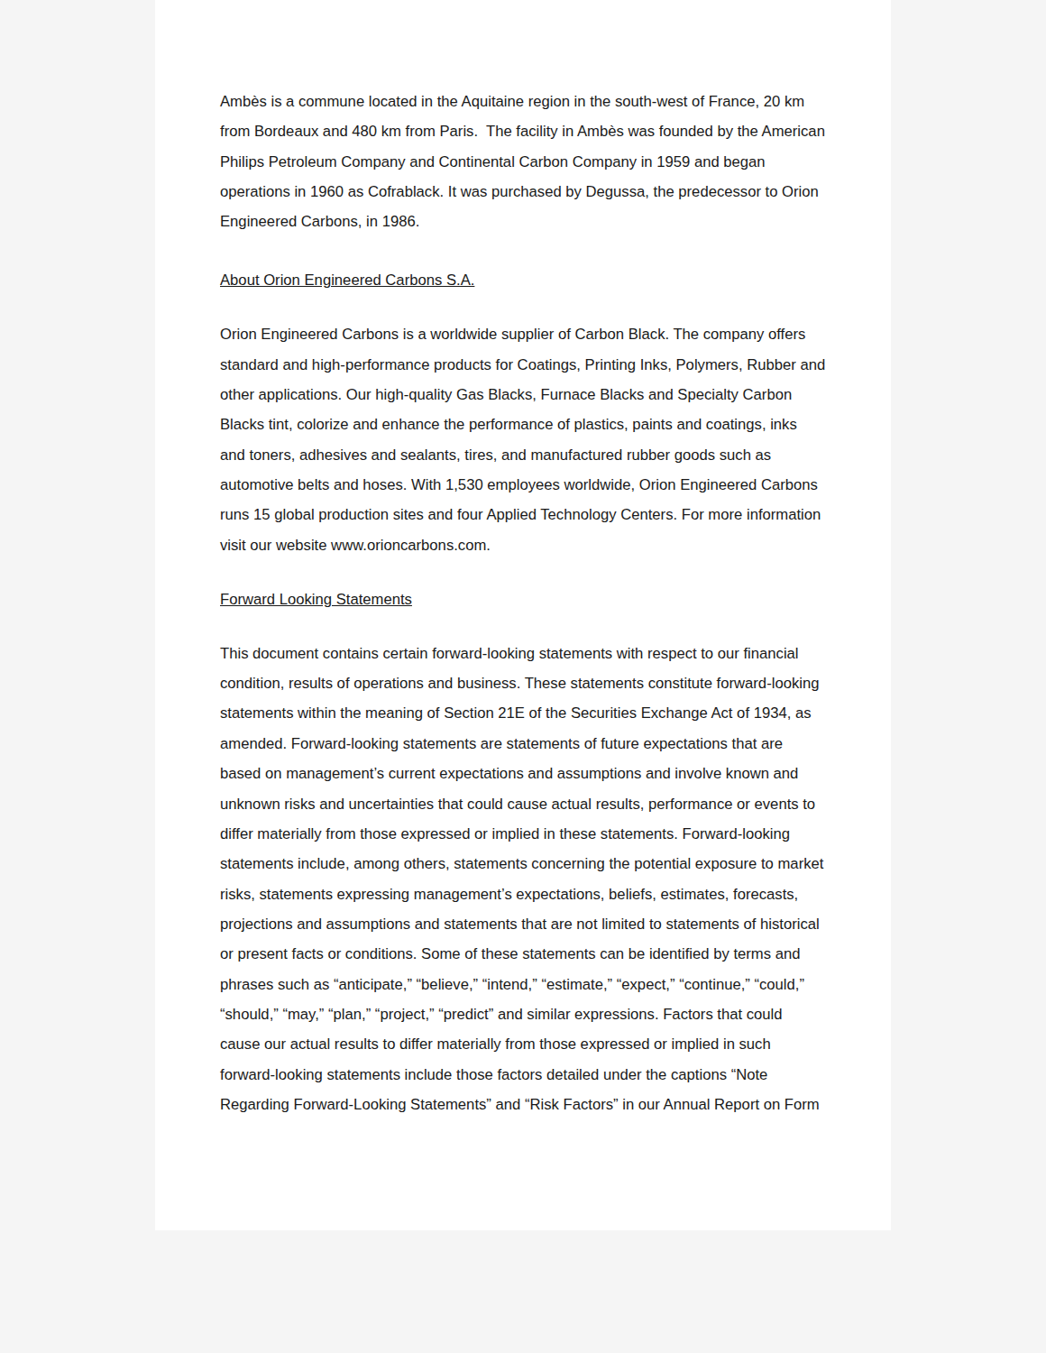Ambès is a commune located in the Aquitaine region in the south-west of France, 20 km from Bordeaux and 480 km from Paris. The facility in Ambès was founded by the American Philips Petroleum Company and Continental Carbon Company in 1959 and began operations in 1960 as Cofrablack. It was purchased by Degussa, the predecessor to Orion Engineered Carbons, in 1986.
About Orion Engineered Carbons S.A.
Orion Engineered Carbons is a worldwide supplier of Carbon Black. The company offers standard and high-performance products for Coatings, Printing Inks, Polymers, Rubber and other applications. Our high-quality Gas Blacks, Furnace Blacks and Specialty Carbon Blacks tint, colorize and enhance the performance of plastics, paints and coatings, inks and toners, adhesives and sealants, tires, and manufactured rubber goods such as automotive belts and hoses. With 1,530 employees worldwide, Orion Engineered Carbons runs 15 global production sites and four Applied Technology Centers. For more information visit our website www.orioncarbons.com.
Forward Looking Statements
This document contains certain forward-looking statements with respect to our financial condition, results of operations and business. These statements constitute forward-looking statements within the meaning of Section 21E of the Securities Exchange Act of 1934, as amended. Forward-looking statements are statements of future expectations that are based on management’s current expectations and assumptions and involve known and unknown risks and uncertainties that could cause actual results, performance or events to differ materially from those expressed or implied in these statements. Forward-looking statements include, among others, statements concerning the potential exposure to market risks, statements expressing management’s expectations, beliefs, estimates, forecasts, projections and assumptions and statements that are not limited to statements of historical or present facts or conditions. Some of these statements can be identified by terms and phrases such as “anticipate,” “believe,” “intend,” “estimate,” “expect,” “continue,” “could,” “should,” “may,” “plan,” “project,” “predict” and similar expressions. Factors that could cause our actual results to differ materially from those expressed or implied in such forward-looking statements include those factors detailed under the captions “Note Regarding Forward-Looking Statements” and “Risk Factors” in our Annual Report on Form